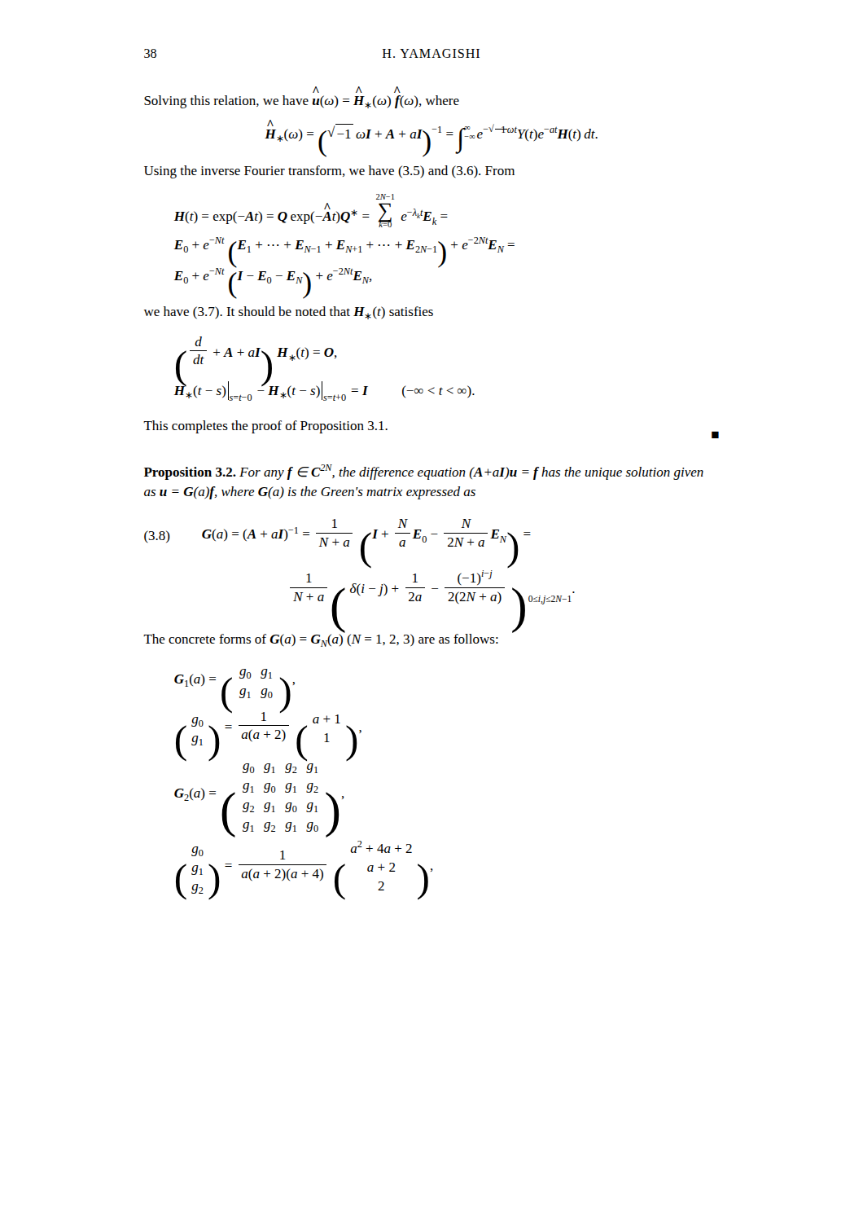38
H. YAMAGISHI
Solving this relation, we have ^u(ω) = ^H∗(ω) ^f(ω), where
^H∗(ω) = (−1 ωI + A + aI)−1 = ∫∞−∞e−−1 ωtY(t)e−atH(t) dt.
Using the inverse Fourier transform, we have (3.5) and (3.6). From
H(t) = exp(−At) = Q exp(−^A t)Q∗ = 2N−1∑k=0 e−λktEk =
E0 + e−Nt (E1 + ⋯ + EN−1 + EN+1 + ⋯ + E2N−1) + e−2NtEN =
E0 + e−Nt (I − E0 − EN) + e−2NtEN,
we have (3.7). It should be noted that H∗(t) satisfies
(ddt + A + aI) H∗(t) = O,
H∗(t − s) s=t−0 − H∗(t − s) s=t+0 = I (−∞ < t < ∞).
This completes the proof of Proposition 3.1.
■
Proposition 3.2. For any f ∈ C2N, the difference equation (A+aI)u = f has the unique solution given as u = G(a)f, where G(a) is the Green's matrix expressed as
(3.8)
G(a) = (A + aI)−1 = 1 N + a (I + Na E0 − N 2N + a EN) =
1 N + a( δ(i − j) + 12a − (−1)i−j 2(2N + a) ) 0≤i,j≤2N−1.
The concrete forms of G(a) = GN(a) (N = 1, 2, 3) are as follows:
G1(a) = (
| g 0 | g 1 |
| g 1 | g 0 |
),
(
| g 0 |
| g 1 |
) = 1 a(a + 2) (
| a + 1 |
| 1 |
),
G2(a) = (
| g 0 | g 1 | g 2 | g 1 |
| g 1 | g 0 | g 1 | g 2 |
| g 2 | g 1 | g 0 | g 1 |
| g 1 | g 2 | g 1 | g 0 |
),
(
| g 0 |
| g 1 |
| g 2 |
) = 1 a(a + 2)(a + 4) (
| a 2 + 4 a + 2 |
| a + 2 |
| 2 |
),